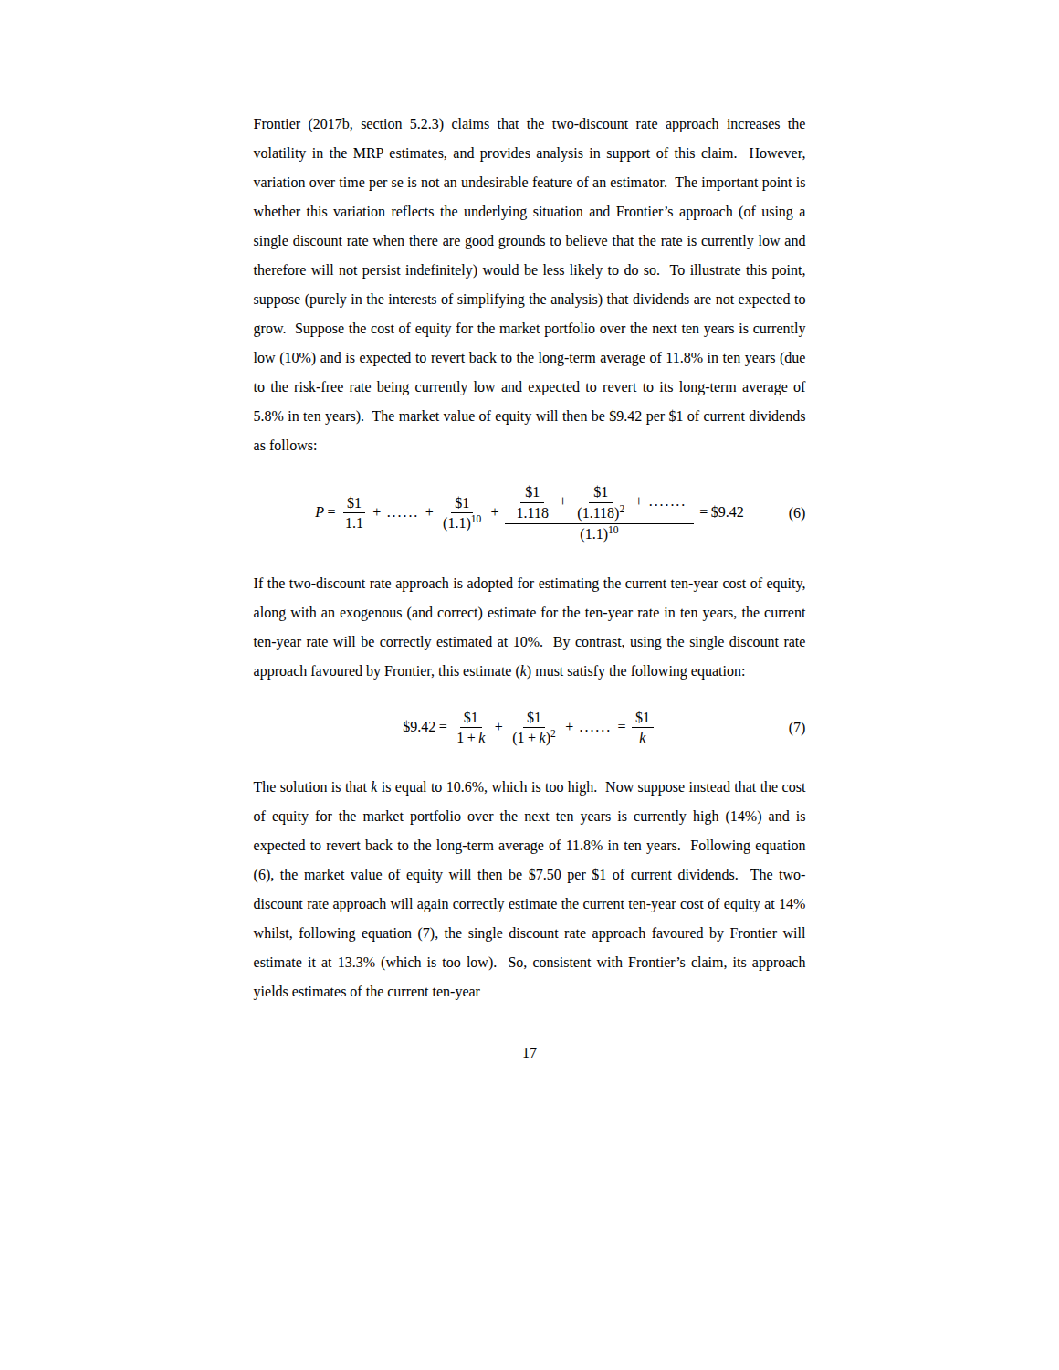Frontier (2017b, section 5.2.3) claims that the two-discount rate approach increases the volatility in the MRP estimates, and provides analysis in support of this claim. However, variation over time per se is not an undesirable feature of an estimator. The important point is whether this variation reflects the underlying situation and Frontier’s approach (of using a single discount rate when there are good grounds to believe that the rate is currently low and therefore will not persist indefinitely) would be less likely to do so. To illustrate this point, suppose (purely in the interests of simplifying the analysis) that dividends are not expected to grow. Suppose the cost of equity for the market portfolio over the next ten years is currently low (10%) and is expected to revert back to the long-term average of 11.8% in ten years (due to the risk-free rate being currently low and expected to revert to its long-term average of 5.8% in ten years). The market value of equity will then be $9.42 per $1 of current dividends as follows:
P=$11.1+......+$1(1.1)10+$11.118+$1(1.118)2+.......(1.1)10=$9.42 (6)
If the two-discount rate approach is adopted for estimating the current ten-year cost of equity, along with an exogenous (and correct) estimate for the ten-year rate in ten years, the current ten-year rate will be correctly estimated at 10%. By contrast, using the single discount rate approach favoured by Frontier, this estimate (k) must satisfy the following equation:
$9.42=$11+k+$1(1+k)2+......=$1 k (7)
The solution is that k is equal to 10.6%, which is too high. Now suppose instead that the cost of equity for the market portfolio over the next ten years is currently high (14%) and is expected to revert back to the long-term average of 11.8% in ten years. Following equation (6), the market value of equity will then be $7.50 per $1 of current dividends. The two-discount rate approach will again correctly estimate the current ten-year cost of equity at 14% whilst, following equation (7), the single discount rate approach favoured by Frontier will estimate it at 13.3% (which is too low). So, consistent with Frontier’s claim, its approach yields estimates of the current ten-year
17